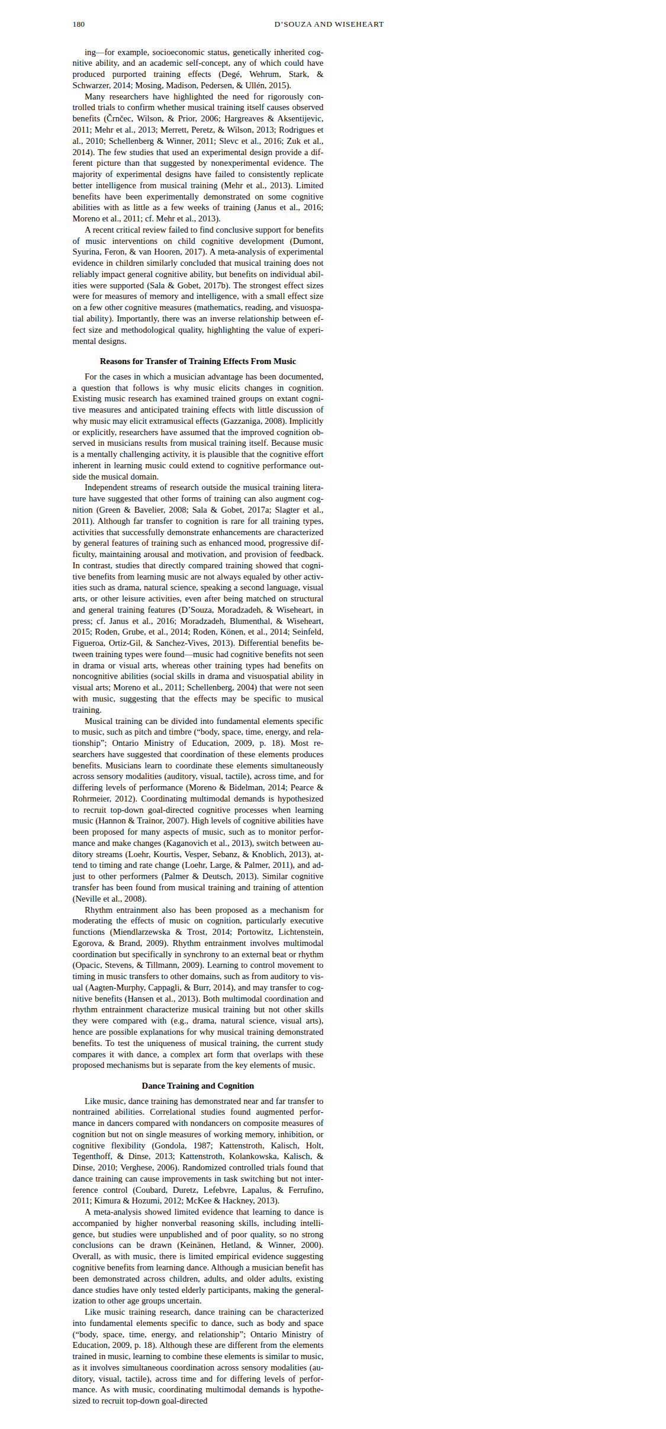180 D’Souza and Wiseheart
ing—for example, socioeconomic status, genetically inherited cognitive ability, and an academic self-concept, any of which could have produced purported training effects (Degé, Wehrum, Stark, & Schwarzer, 2014; Mosing, Madison, Pedersen, & Ullén, 2015).
Many researchers have highlighted the need for rigorously controlled trials to confirm whether musical training itself causes observed benefits (Črnčec, Wilson, & Prior, 2006; Hargreaves & Aksentijevic, 2011; Mehr et al., 2013; Merrett, Peretz, & Wilson, 2013; Rodrigues et al., 2010; Schellenberg & Winner, 2011; Slevc et al., 2016; Zuk et al., 2014). The few studies that used an experimental design provide a different picture than that suggested by nonexperimental evidence. The majority of experimental designs have failed to consistently replicate better intelligence from musical training (Mehr et al., 2013). Limited benefits have been experimentally demonstrated on some cognitive abilities with as little as a few weeks of training (Janus et al., 2016; Moreno et al., 2011; cf. Mehr et al., 2013).
A recent critical review failed to find conclusive support for benefits of music interventions on child cognitive development (Dumont, Syurina, Feron, & van Hooren, 2017). A meta-analysis of experimental evidence in children similarly concluded that musical training does not reliably impact general cognitive ability, but benefits on individual abilities were supported (Sala & Gobet, 2017b). The strongest effect sizes were for measures of memory and intelligence, with a small effect size on a few other cognitive measures (mathematics, reading, and visuospatial ability). Importantly, there was an inverse relationship between effect size and methodological quality, highlighting the value of experimental designs.
Reasons for Transfer of Training Effects From Music
For the cases in which a musician advantage has been documented, a question that follows is why music elicits changes in cognition. Existing music research has examined trained groups on extant cognitive measures and anticipated training effects with little discussion of why music may elicit extramusical effects (Gazzaniga, 2008). Implicitly or explicitly, researchers have assumed that the improved cognition observed in musicians results from musical training itself. Because music is a mentally challenging activity, it is plausible that the cognitive effort inherent in learning music could extend to cognitive performance outside the musical domain.
Independent streams of research outside the musical training literature have suggested that other forms of training can also augment cognition (Green & Bavelier, 2008; Sala & Gobet, 2017a; Slagter et al., 2011). Although far transfer to cognition is rare for all training types, activities that successfully demonstrate enhancements are characterized by general features of training such as enhanced mood, progressive difficulty, maintaining arousal and motivation, and provision of feedback. In contrast, studies that directly compared training showed that cognitive benefits from learning music are not always equaled by other activities such as drama, natural science, speaking a second language, visual arts, or other leisure activities, even after being matched on structural and general training features (D’Souza, Moradzadeh, & Wiseheart, in press; cf. Janus et al., 2016; Moradzadeh, Blumenthal, & Wiseheart, 2015; Roden, Grube, et al., 2014; Roden, Könen, et al., 2014; Seinfeld, Figueroa, Ortiz-Gil, & Sanchez-Vives, 2013). Differential benefits between training types were found—music had cognitive benefits not seen in drama or visual arts, whereas other training types had benefits on noncognitive abilities (social skills in drama and visuospatial ability in visual arts; Moreno et al., 2011; Schellenberg, 2004) that were not seen with music, suggesting that the effects may be specific to musical training.
Musical training can be divided into fundamental elements specific to music, such as pitch and timbre (“body, space, time, energy, and relationship”; Ontario Ministry of Education, 2009, p. 18). Most researchers have suggested that coordination of these elements produces benefits. Musicians learn to coordinate these elements simultaneously across sensory modalities (auditory, visual, tactile), across time, and for differing levels of performance (Moreno & Bidelman, 2014; Pearce & Rohrmeier, 2012). Coordinating multimodal demands is hypothesized to recruit top-down goal-directed cognitive processes when learning music (Hannon & Trainor, 2007). High levels of cognitive abilities have been proposed for many aspects of music, such as to monitor performance and make changes (Kaganovich et al., 2013), switch between auditory streams (Loehr, Kourtis, Vesper, Sebanz, & Knoblich, 2013), attend to timing and rate change (Loehr, Large, & Palmer, 2011), and adjust to other performers (Palmer & Deutsch, 2013). Similar cognitive transfer has been found from musical training and training of attention (Neville et al., 2008).
Rhythm entrainment also has been proposed as a mechanism for moderating the effects of music on cognition, particularly executive functions (Miendlarzewska & Trost, 2014; Portowitz, Lichtenstein, Egorova, & Brand, 2009). Rhythm entrainment involves multimodal coordination but specifically in synchrony to an external beat or rhythm (Opacic, Stevens, & Tillmann, 2009). Learning to control movement to timing in music transfers to other domains, such as from auditory to visual (Aagten-Murphy, Cappagli, & Burr, 2014), and may transfer to cognitive benefits (Hansen et al., 2013). Both multimodal coordination and rhythm entrainment characterize musical training but not other skills they were compared with (e.g., drama, natural science, visual arts), hence are possible explanations for why musical training demonstrated benefits. To test the uniqueness of musical training, the current study compares it with dance, a complex art form that overlaps with these proposed mechanisms but is separate from the key elements of music.
Dance Training and Cognition
Like music, dance training has demonstrated near and far transfer to nontrained abilities. Correlational studies found augmented performance in dancers compared with nondancers on composite measures of cognition but not on single measures of working memory, inhibition, or cognitive flexibility (Gondola, 1987; Kattenstroth, Kalisch, Holt, Tegenthoff, & Dinse, 2013; Kattenstroth, Kolankowska, Kalisch, & Dinse, 2010; Verghese, 2006). Randomized controlled trials found that dance training can cause improvements in task switching but not interference control (Coubard, Duretz, Lefebvre, Lapalus, & Ferrufino, 2011; Kimura & Hozumi, 2012; McKee & Hackney, 2013).
A meta-analysis showed limited evidence that learning to dance is accompanied by higher nonverbal reasoning skills, including intelligence, but studies were unpublished and of poor quality, so no strong conclusions can be drawn (Keinänen, Hetland, & Winner, 2000). Overall, as with music, there is limited empirical evidence suggesting cognitive benefits from learning dance. Although a musician benefit has been demonstrated across children, adults, and older adults, existing dance studies have only tested elderly participants, making the generalization to other age groups uncertain.
Like music training research, dance training can be characterized into fundamental elements specific to dance, such as body and space (“body, space, time, energy, and relationship”; Ontario Ministry of Education, 2009, p. 18). Although these are different from the elements trained in music, learning to combine these elements is similar to music, as it involves simultaneous coordination across sensory modalities (auditory, visual, tactile), across time and for differing levels of performance. As with music, coordinating multimodal demands is hypothesized to recruit top-down goal-directed